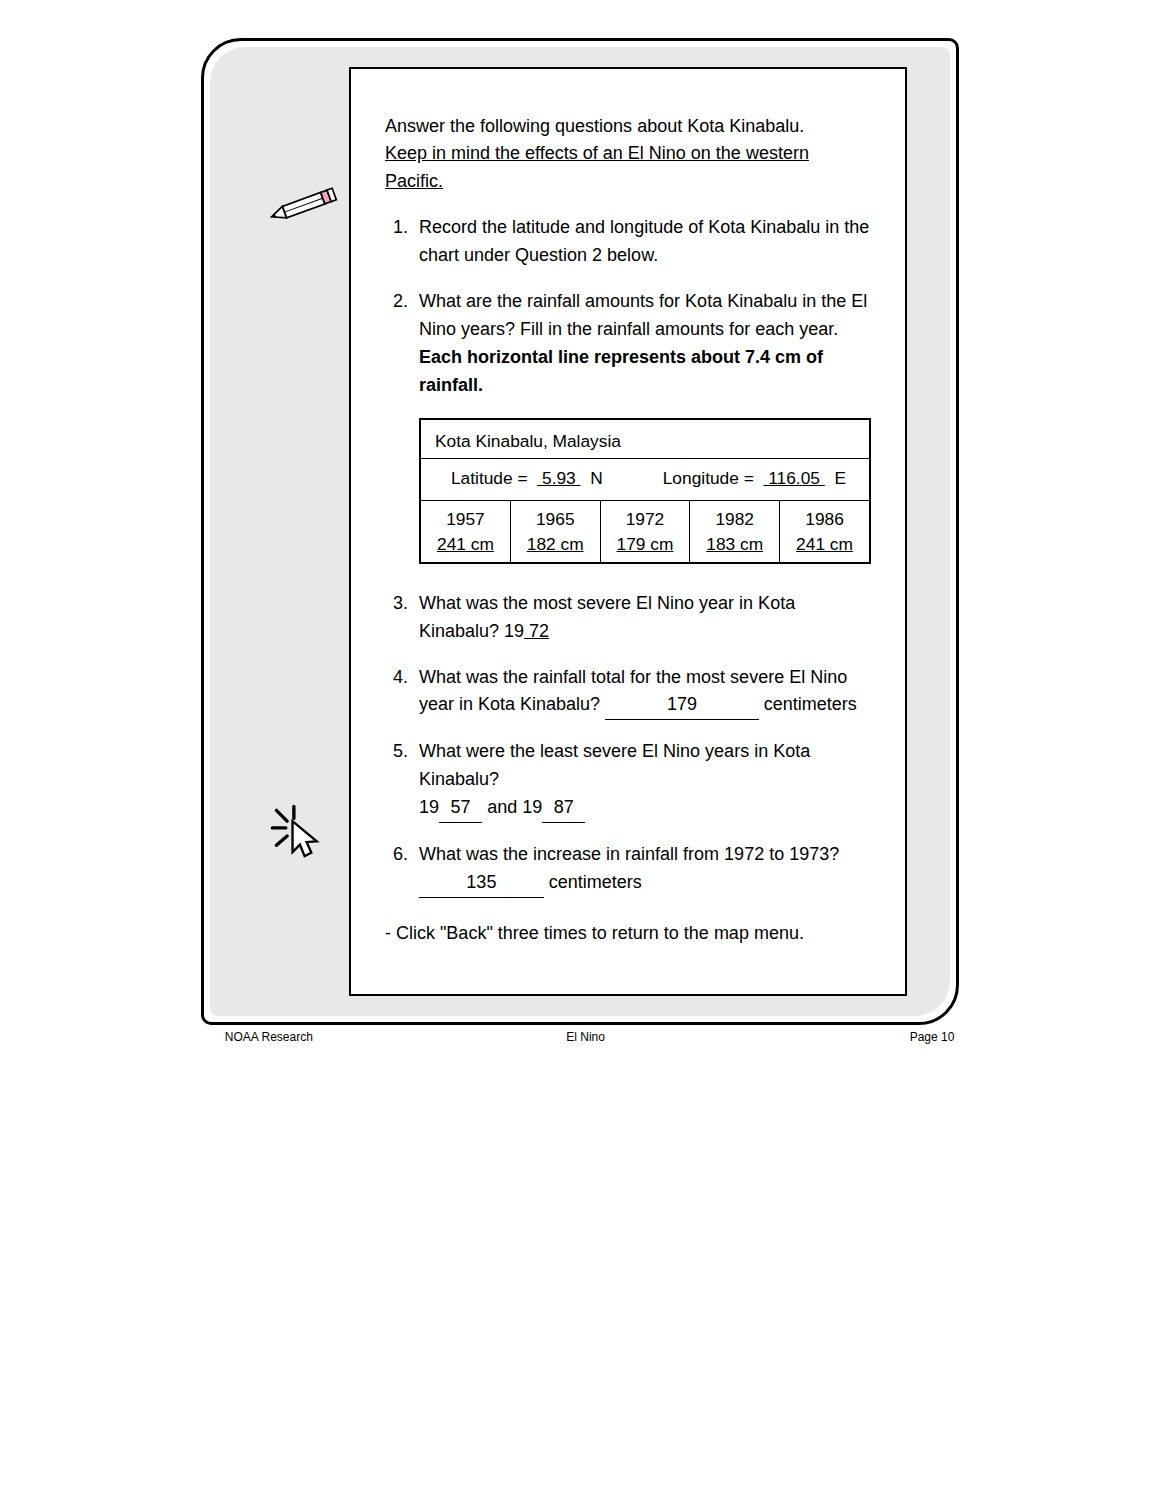Answer the following questions about Kota Kinabalu.
Keep in mind the effects of an El Nino on the western Pacific.
Record the latitude and longitude of Kota Kinabalu in the chart under Question 2 below.
What are the rainfall amounts for Kota Kinabalu in the El Nino years? Fill in the rainfall amounts for each year.
Each horizontal line represents about 7.4 cm of rainfall.
| Kota Kinabalu, Malaysia |
| Latitude = 5.93 N Longitude = 116.05 E |
| 1957 241 cm | 1965 182 cm | 1972 179 cm | 1982 183 cm | 1986 241 cm |
What was the most severe El Nino year in Kota Kinabalu? 19 72
What was the rainfall total for the most severe El Nino year in Kota Kinabalu? 179 centimeters
What were the least severe El Nino years in Kota Kinabalu?
1957 and 1987
What was the increase in rainfall from 1972 to 1973?
135 centimeters
- Click "Back" three times to return to the map menu.
NOAA Research El Nino Page 10